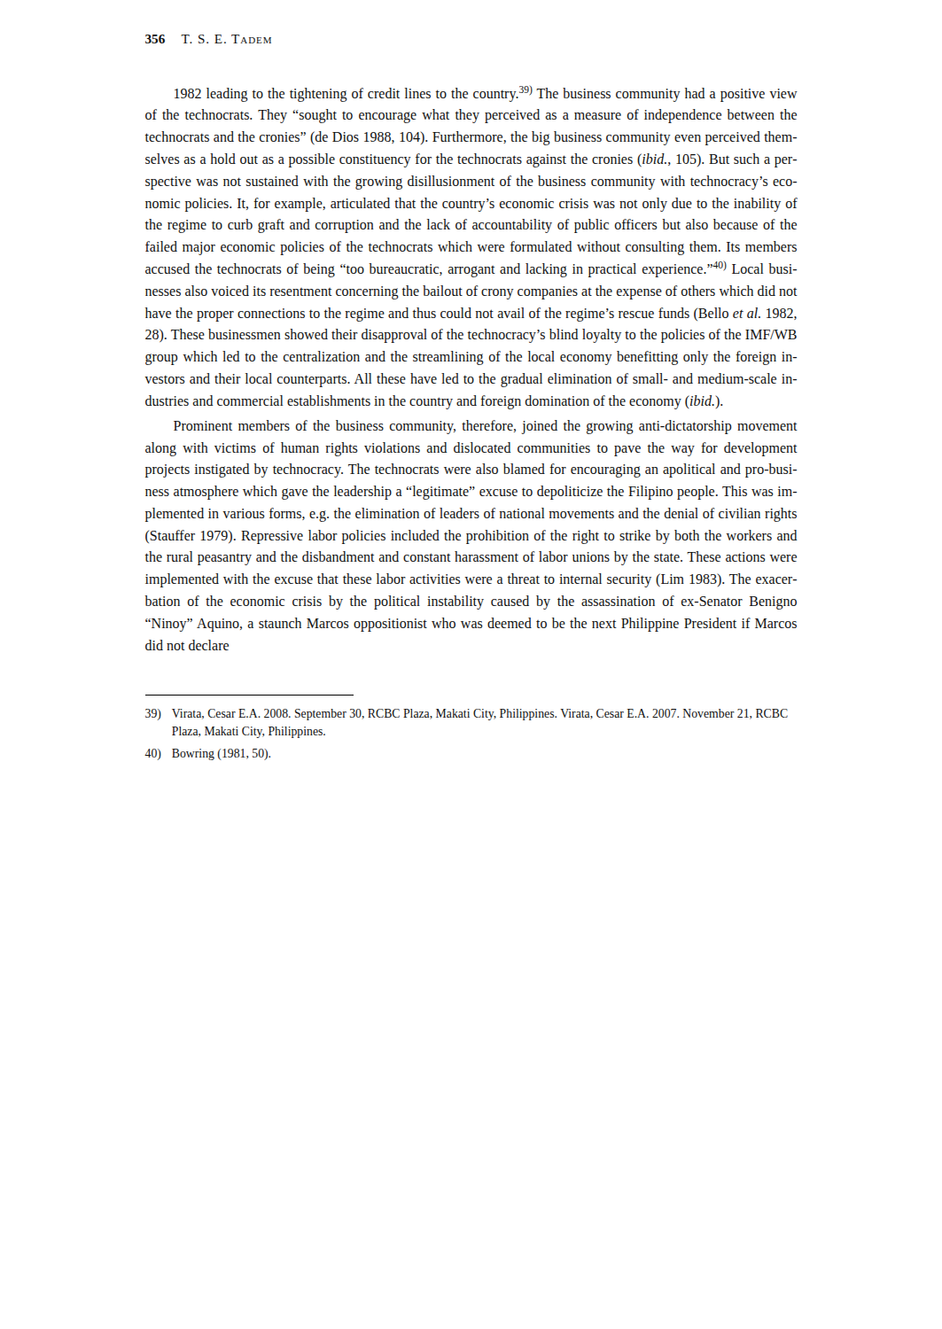356 T. S. E. Tadem
1982 leading to the tightening of credit lines to the country.39) The business community had a positive view of the technocrats. They “sought to encourage what they perceived as a measure of independence between the technocrats and the cronies” (de Dios 1988, 104). Furthermore, the big business community even perceived themselves as a hold out as a possible constituency for the technocrats against the cronies (ibid., 105). But such a perspective was not sustained with the growing disillusionment of the business community with technocracy’s economic policies. It, for example, articulated that the country’s economic crisis was not only due to the inability of the regime to curb graft and corruption and the lack of accountability of public officers but also because of the failed major economic policies of the technocrats which were formulated without consulting them. Its members accused the technocrats of being “too bureaucratic, arrogant and lacking in practical experience.”40) Local businesses also voiced its resentment concerning the bailout of crony companies at the expense of others which did not have the proper connections to the regime and thus could not avail of the regime’s rescue funds (Bello et al. 1982, 28). These businessmen showed their disapproval of the technocracy’s blind loyalty to the policies of the IMF/WB group which led to the centralization and the streamlining of the local economy benefitting only the foreign investors and their local counterparts. All these have led to the gradual elimination of small- and medium-scale industries and commercial establishments in the country and foreign domination of the economy (ibid.).
Prominent members of the business community, therefore, joined the growing anti-dictatorship movement along with victims of human rights violations and dislocated communities to pave the way for development projects instigated by technocracy. The technocrats were also blamed for encouraging an apolitical and pro-business atmosphere which gave the leadership a “legitimate” excuse to depoliticize the Filipino people. This was implemented in various forms, e.g. the elimination of leaders of national movements and the denial of civilian rights (Stauffer 1979). Repressive labor policies included the prohibition of the right to strike by both the workers and the rural peasantry and the disbandment and constant harassment of labor unions by the state. These actions were implemented with the excuse that these labor activities were a threat to internal security (Lim 1983). The exacerbation of the economic crisis by the political instability caused by the assassination of ex-Senator Benigno “Ninoy” Aquino, a staunch Marcos oppositionist who was deemed to be the next Philippine President if Marcos did not declare
39) Virata, Cesar E.A. 2008. September 30, RCBC Plaza, Makati City, Philippines. Virata, Cesar E.A. 2007. November 21, RCBC Plaza, Makati City, Philippines.
40) Bowring (1981, 50).